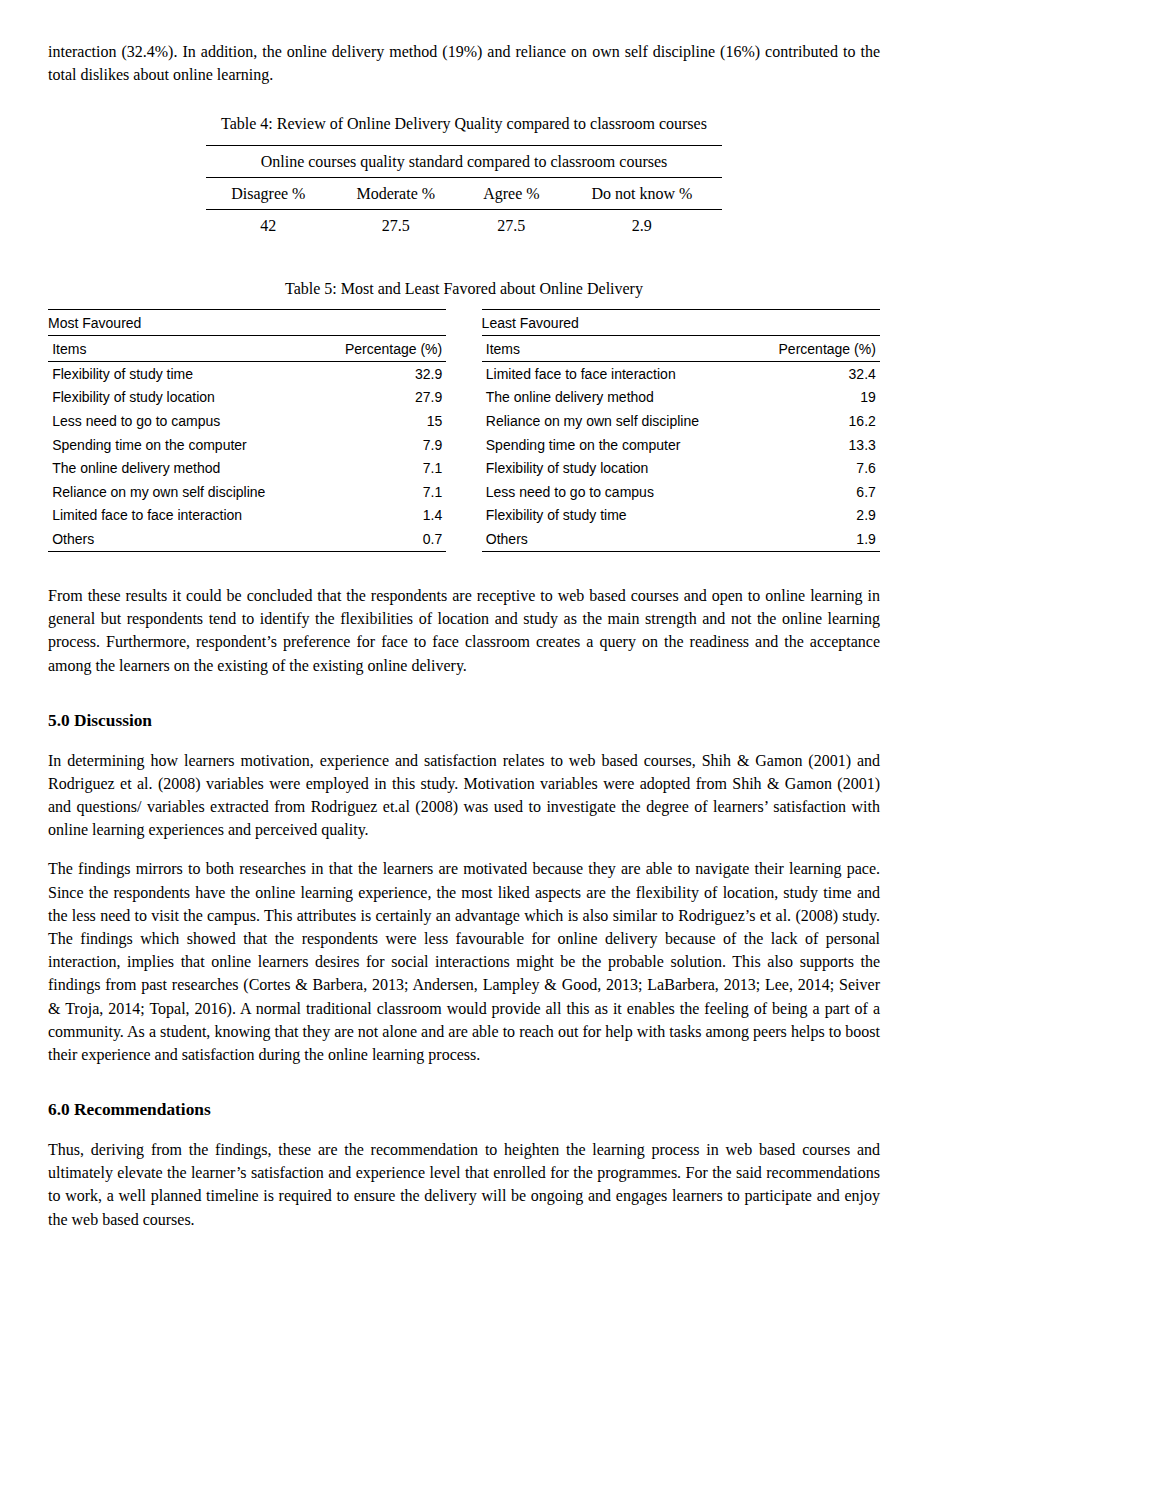interaction (32.4%). In addition, the online delivery method (19%) and reliance on own self discipline (16%) contributed to the total dislikes about online learning.
Table 4: Review of Online Delivery Quality compared to classroom courses
| Online courses quality standard compared to classroom courses |
| --- |
| Disagree % | Moderate % | Agree % | Do not know % |
| 42 | 27.5 | 27.5 | 2.9 |
Table 5: Most and Least Favored about Online Delivery
Most Favoured
| Items | Percentage (%) |
| --- | --- |
| Flexibility of study time | 32.9 |
| Flexibility of study location | 27.9 |
| Less need to go to campus | 15 |
| Spending time on the computer | 7.9 |
| The online delivery method | 7.1 |
| Reliance on my own self discipline | 7.1 |
| Limited face to face interaction | 1.4 |
| Others | 0.7 |
Least Favoured
| Items | Percentage (%) |
| --- | --- |
| Limited face to face interaction | 32.4 |
| The online delivery method | 19 |
| Reliance on my own self discipline | 16.2 |
| Spending time on the computer | 13.3 |
| Flexibility of study location | 7.6 |
| Less need to go to campus | 6.7 |
| Flexibility of study time | 2.9 |
| Others | 1.9 |
From these results it could be concluded that the respondents are receptive to web based courses and open to online learning in general but respondents tend to identify the flexibilities of location and study as the main strength and not the online learning process. Furthermore, respondent’s preference for face to face classroom creates a query on the readiness and the acceptance among the learners on the existing of the existing online delivery.
5.0 Discussion
In determining how learners motivation, experience and satisfaction relates to web based courses, Shih & Gamon (2001) and Rodriguez et al. (2008) variables were employed in this study. Motivation variables were adopted from Shih & Gamon (2001) and questions/ variables extracted from Rodriguez et.al (2008) was used to investigate the degree of learners’ satisfaction with online learning experiences and perceived quality.
The findings mirrors to both researches in that the learners are motivated because they are able to navigate their learning pace. Since the respondents have the online learning experience, the most liked aspects are the flexibility of location, study time and the less need to visit the campus. This attributes is certainly an advantage which is also similar to Rodriguez’s et al. (2008) study. The findings which showed that the respondents were less favourable for online delivery because of the lack of personal interaction, implies that online learners desires for social interactions might be the probable solution. This also supports the findings from past researches (Cortes & Barbera, 2013; Andersen, Lampley & Good, 2013; LaBarbera, 2013; Lee, 2014; Seiver & Troja, 2014; Topal, 2016). A normal traditional classroom would provide all this as it enables the feeling of being a part of a community. As a student, knowing that they are not alone and are able to reach out for help with tasks among peers helps to boost their experience and satisfaction during the online learning process.
6.0 Recommendations
Thus, deriving from the findings, these are the recommendation to heighten the learning process in web based courses and ultimately elevate the learner’s satisfaction and experience level that enrolled for the programmes. For the said recommendations to work, a well planned timeline is required to ensure the delivery will be ongoing and engages learners to participate and enjoy the web based courses.